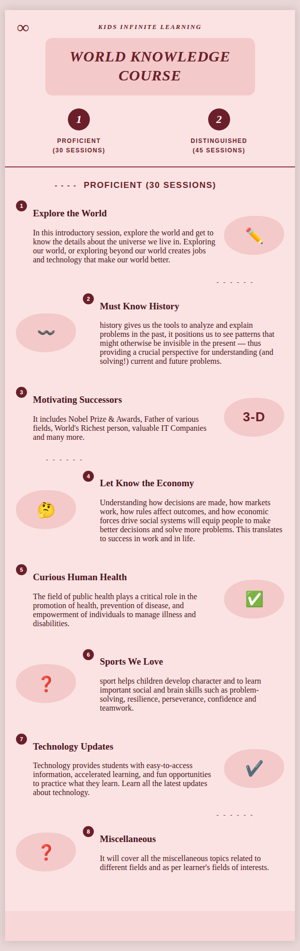∞
KIDS INFINITE LEARNING
WORLD KNOWLEDGE
COURSE
1
PROFICIENT
(30 SESSIONS)
2
DISTINGUISHED
(45 SESSIONS)
PROFICIENT (30 SESSIONS)
1
Explore the World
In this introductory session, explore the world and get to know the details about the universe we live in. Exploring our world, or exploring beyond our world creates jobs and technology that make our world better.
✏️
- - - - - -
2
Must Know History
history gives us the tools to analyze and explain problems in the past, it positions us to see patterns that might otherwise be invisible in the present — thus providing a crucial perspective for understanding (and solving!) current and future problems.
〰️
3
Motivating Successors
It includes Nobel Prize & Awards, Father of various fields, World's Richest person, valuable IT Companies and many more.
3-D
- - - - - -
4
Let Know the Economy
Understanding how decisions are made, how markets work, how rules affect outcomes, and how economic forces drive social systems will equip people to make better decisions and solve more problems. This translates to success in work and in life.
🤔
5
Curious Human Health
The field of public health plays a critical role in the promotion of health, prevention of disease, and empowerment of individuals to manage illness and disabilities.
✅
6
Sports We Love
sport helps children develop character and to learn important social and brain skills such as problem-solving, resilience, perseverance, confidence and teamwork.
❓
7
Technology Updates
Technology provides students with easy-to-access information, accelerated learning, and fun opportunities to practice what they learn. Learn all the latest updates about technology.
✔️
- - - - - -
8
Miscellaneous
It will cover all the miscellaneous topics related to different fields and as per learner's fields of interests.
❓